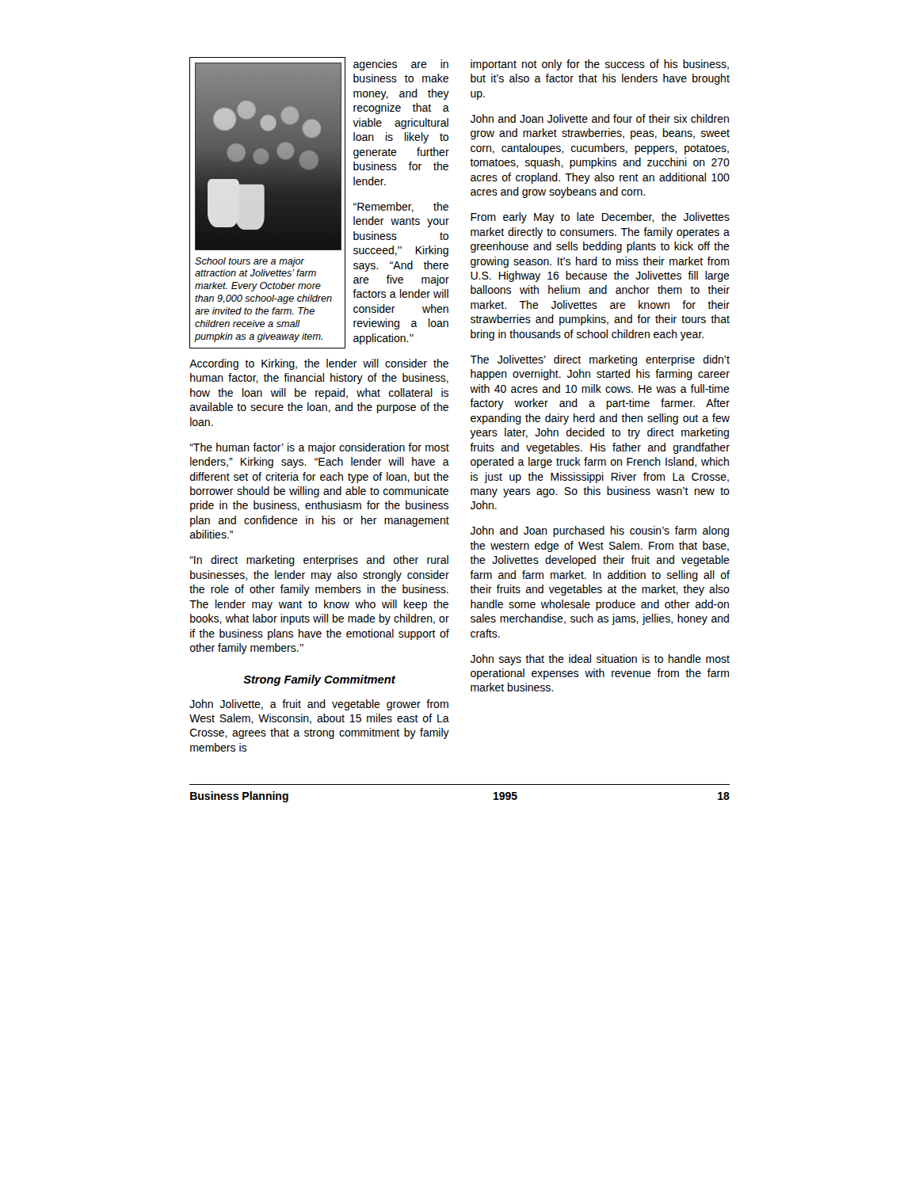School tours are a major attraction at Jolivettes’ farm market. Every October more than 9,000 school-age children are invited to the farm. The children receive a small pumpkin as a giveaway item.
agencies are in business to make money, and they recognize that a viable agricultural loan is likely to generate further business for the lender.
“Remember, the lender wants your business to succeed,’’ Kirking says. “And there are five major factors a lender will consider when reviewing a loan application.’’
According to Kirking, the lender will consider the human factor, the financial history of the business, how the loan will be repaid, what collateral is available to secure the loan, and the purpose of the loan.
“The human factor’ is a major consideration for most lenders,” Kirking says. “Each lender will have a different set of criteria for each type of loan, but the borrower should be willing and able to communicate pride in the business, enthusiasm for the business plan and confidence in his or her management abilities.”
“In direct marketing enterprises and other rural businesses, the lender may also strongly consider the role of other family members in the business. The lender may want to know who will keep the books, what labor inputs will be made by children, or if the business plans have the emotional support of other family members.’’
Strong Family Commitment
John Jolivette, a fruit and vegetable grower from West Salem, Wisconsin, about 15 miles east of La Crosse, agrees that a strong commitment by family members is
important not only for the success of his business, but it’s also a factor that his lenders have brought up.
John and Joan Jolivette and four of their six children grow and market strawberries, peas, beans, sweet corn, cantaloupes, cucumbers, peppers, potatoes, tomatoes, squash, pumpkins and zucchini on 270 acres of cropland. They also rent an additional 100 acres and grow soybeans and corn.
From early May to late December, the Jolivettes market directly to consumers. The family operates a greenhouse and sells bedding plants to kick off the growing season. It’s hard to miss their market from U.S. Highway 16 because the Jolivettes fill large balloons with helium and anchor them to their market. The Jolivettes are known for their strawberries and pumpkins, and for their tours that bring in thousands of school children each year.
The Jolivettes’ direct marketing enterprise didn’t happen overnight. John started his farming career with 40 acres and 10 milk cows. He was a full-time factory worker and a part-time farmer. After expanding the dairy herd and then selling out a few years later, John decided to try direct marketing fruits and vegetables. His father and grandfather operated a large truck farm on French Island, which is just up the Mississippi River from La Crosse, many years ago. So this business wasn’t new to John.
John and Joan purchased his cousin’s farm along the western edge of West Salem. From that base, the Jolivettes developed their fruit and vegetable farm and farm market. In addition to selling all of their fruits and vegetables at the market, they also handle some wholesale produce and other add-on sales merchandise, such as jams, jellies, honey and crafts.
John says that the ideal situation is to handle most operational expenses with revenue from the farm market business.
Business Planning
1995
18